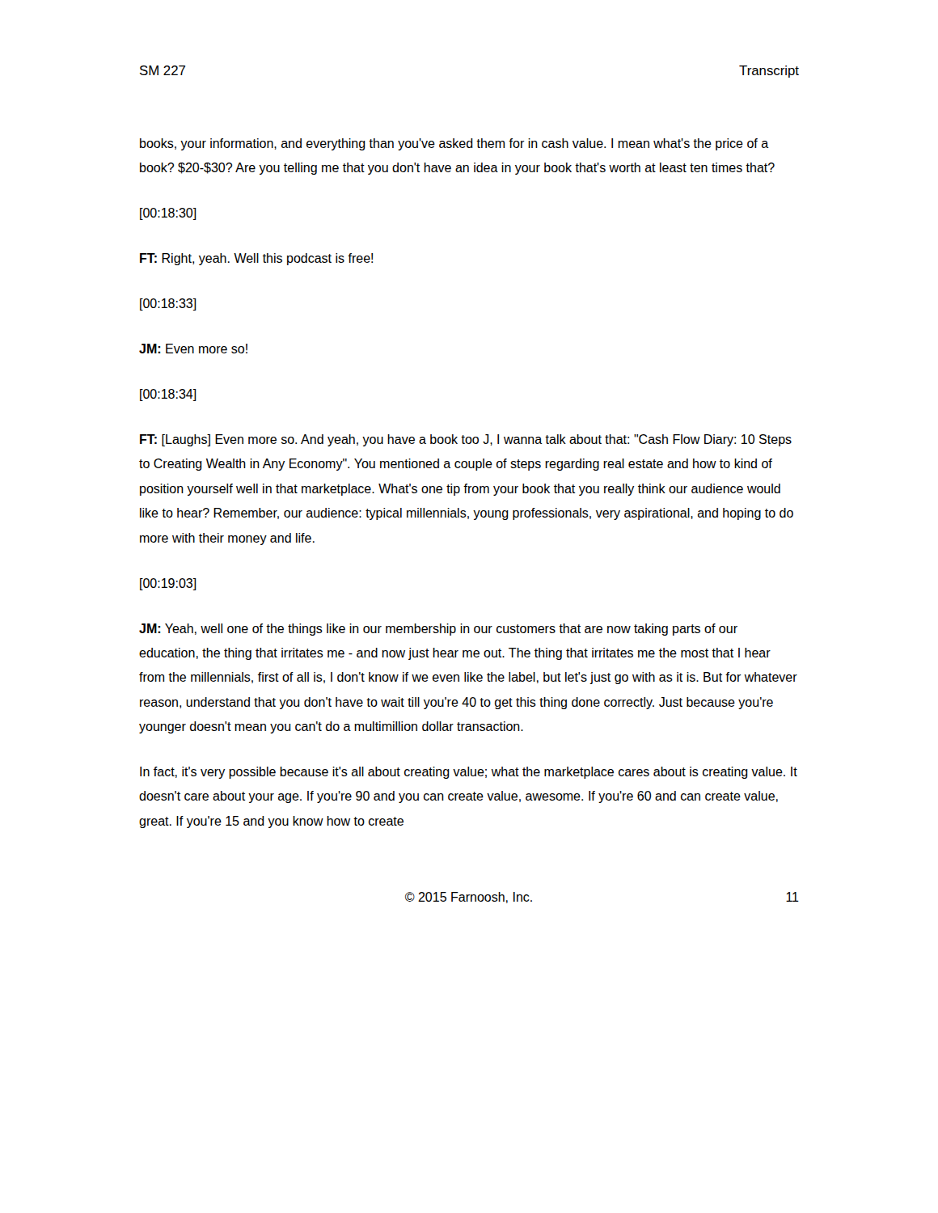SM 227 Transcript
books, your information, and everything than you've asked them for in cash value. I mean what's the price of a book? $20-$30? Are you telling me that you don't have an idea in your book that's worth at least ten times that?
[00:18:30]
FT: Right, yeah. Well this podcast is free!
[00:18:33]
JM: Even more so!
[00:18:34]
FT: [Laughs] Even more so. And yeah, you have a book too J, I wanna talk about that: "Cash Flow Diary: 10 Steps to Creating Wealth in Any Economy". You mentioned a couple of steps regarding real estate and how to kind of position yourself well in that marketplace. What's one tip from your book that you really think our audience would like to hear? Remember, our audience: typical millennials, young professionals, very aspirational, and hoping to do more with their money and life.
[00:19:03]
JM: Yeah, well one of the things like in our membership in our customers that are now taking parts of our education, the thing that irritates me - and now just hear me out. The thing that irritates me the most that I hear from the millennials, first of all is, I don't know if we even like the label, but let's just go with as it is. But for whatever reason, understand that you don't have to wait till you're 40 to get this thing done correctly. Just because you're younger doesn't mean you can't do a multimillion dollar transaction.
In fact, it's very possible because it's all about creating value; what the marketplace cares about is creating value. It doesn't care about your age. If you're 90 and you can create value, awesome. If you're 60 and can create value, great. If you're 15 and you know how to create
© 2015 Farnoosh, Inc. 11